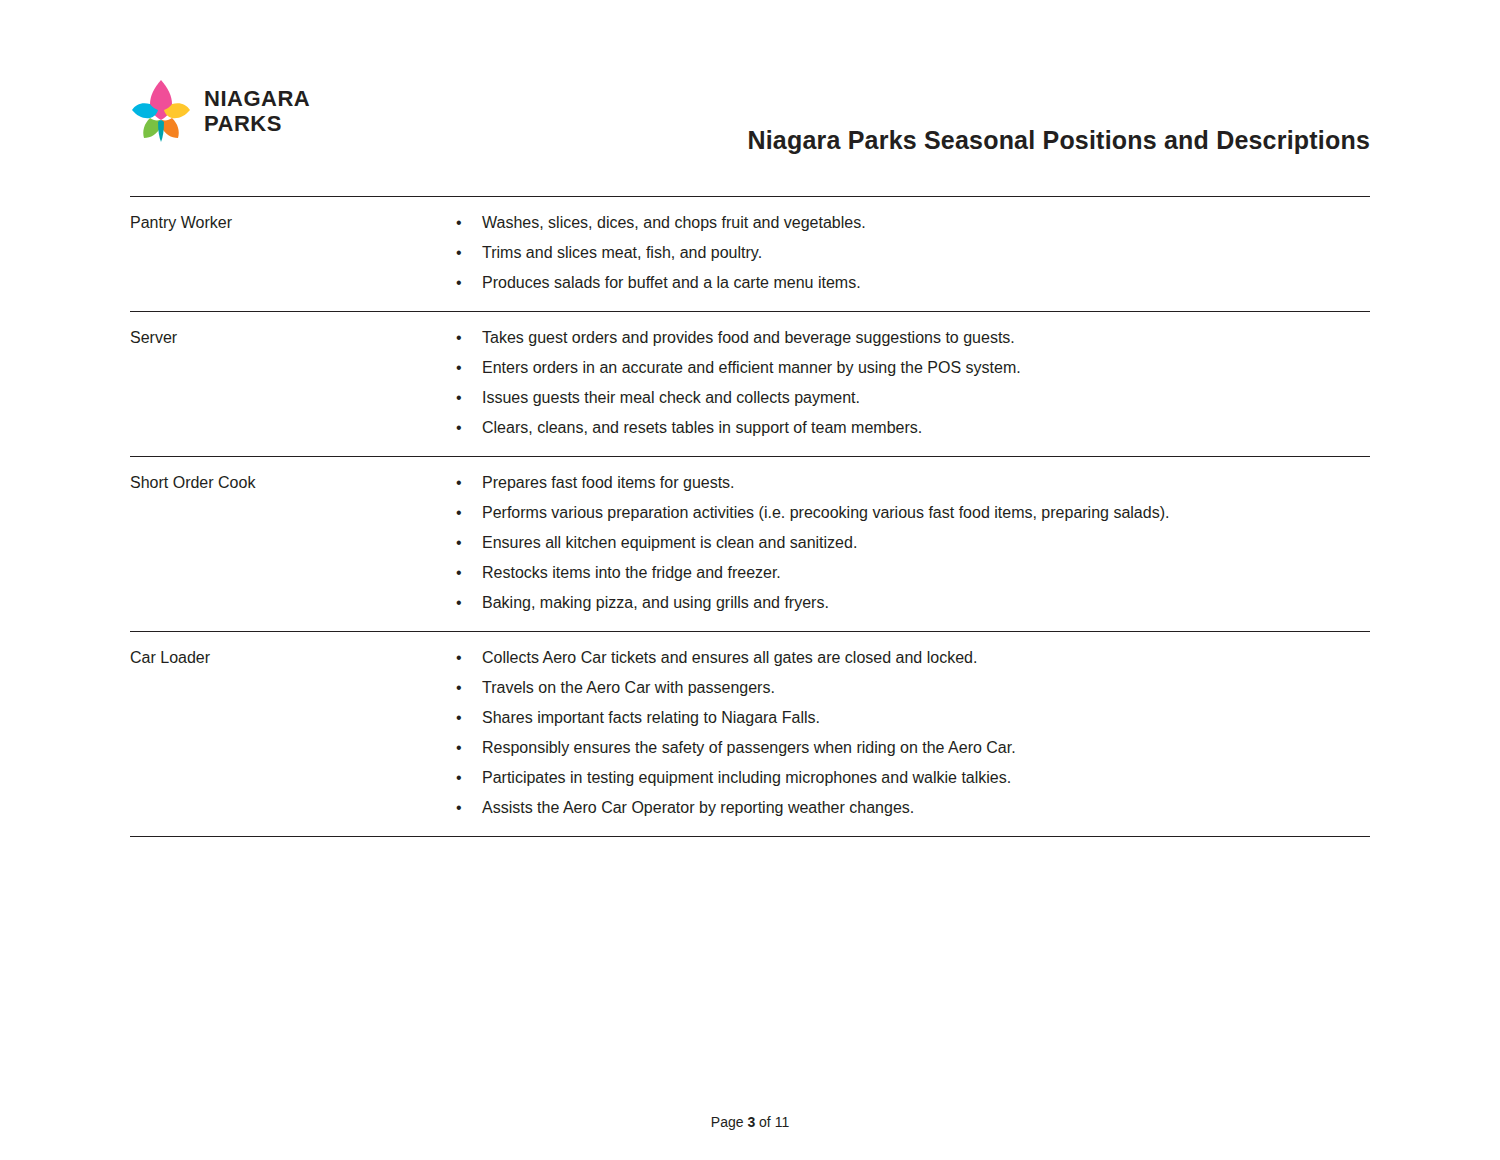NIAGARA
PARKS
Niagara Parks Seasonal Positions and Descriptions
| Pantry Worker | Washes, slices, dices, and chops fruit and vegetables. Trims and slices meat, fish, and poultry. Produces salads for buffet and a la carte menu items. |
| Server | Takes guest orders and provides food and beverage suggestions to guests. Enters orders in an accurate and efficient manner by using the POS system. Issues guests their meal check and collects payment. Clears, cleans, and resets tables in support of team members. |
| Short Order Cook | Prepares fast food items for guests. Performs various preparation activities (i.e. precooking various fast food items, preparing salads). Ensures all kitchen equipment is clean and sanitized. Restocks items into the fridge and freezer. Baking, making pizza, and using grills and fryers. |
| Car Loader | Collects Aero Car tickets and ensures all gates are closed and locked. Travels on the Aero Car with passengers. Shares important facts relating to Niagara Falls. Responsibly ensures the safety of passengers when riding on the Aero Car. Participates in testing equipment including microphones and walkie talkies. Assists the Aero Car Operator by reporting weather changes. |
Page 3 of 11